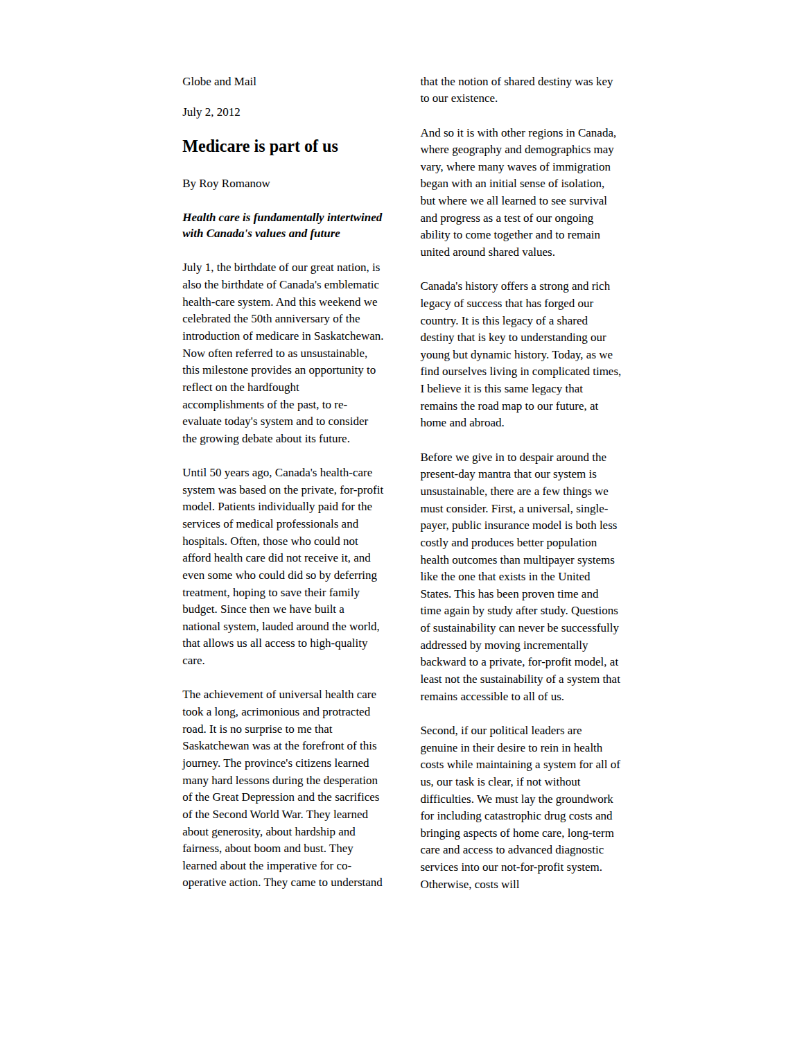Globe and Mail
July 2, 2012
Medicare is part of us
By Roy Romanow
Health care is fundamentally intertwined with Canada's values and future
July 1, the birthdate of our great nation, is also the birthdate of Canada's emblematic health-care system. And this weekend we celebrated the 50th anniversary of the introduction of medicare in Saskatchewan. Now often referred to as unsustainable, this milestone provides an opportunity to reflect on the hardfought accomplishments of the past, to re-evaluate today's system and to consider the growing debate about its future.
Until 50 years ago, Canada's health-care system was based on the private, for-profit model. Patients individually paid for the services of medical professionals and hospitals. Often, those who could not afford health care did not receive it, and even some who could did so by deferring treatment, hoping to save their family budget. Since then we have built a national system, lauded around the world, that allows us all access to high-quality care.
The achievement of universal health care took a long, acrimonious and protracted road. It is no surprise to me that Saskatchewan was at the forefront of this journey. The province's citizens learned many hard lessons during the desperation of the Great Depression and the sacrifices of the Second World War. They learned about generosity, about hardship and fairness, about boom and bust. They learned about the imperative for co-operative action. They came to understand that the notion of shared destiny was key to our existence.
And so it is with other regions in Canada, where geography and demographics may vary, where many waves of immigration began with an initial sense of isolation, but where we all learned to see survival and progress as a test of our ongoing ability to come together and to remain united around shared values.
Canada's history offers a strong and rich legacy of success that has forged our country. It is this legacy of a shared destiny that is key to understanding our young but dynamic history. Today, as we find ourselves living in complicated times, I believe it is this same legacy that remains the road map to our future, at home and abroad.
Before we give in to despair around the present-day mantra that our system is unsustainable, there are a few things we must consider. First, a universal, single-payer, public insurance model is both less costly and produces better population health outcomes than multipayer systems like the one that exists in the United States. This has been proven time and time again by study after study. Questions of sustainability can never be successfully addressed by moving incrementally backward to a private, for-profit model, at least not the sustainability of a system that remains accessible to all of us.
Second, if our political leaders are genuine in their desire to rein in health costs while maintaining a system for all of us, our task is clear, if not without difficulties. We must lay the groundwork for including catastrophic drug costs and bringing aspects of home care, long-term care and access to advanced diagnostic services into our not-for-profit system. Otherwise, costs will